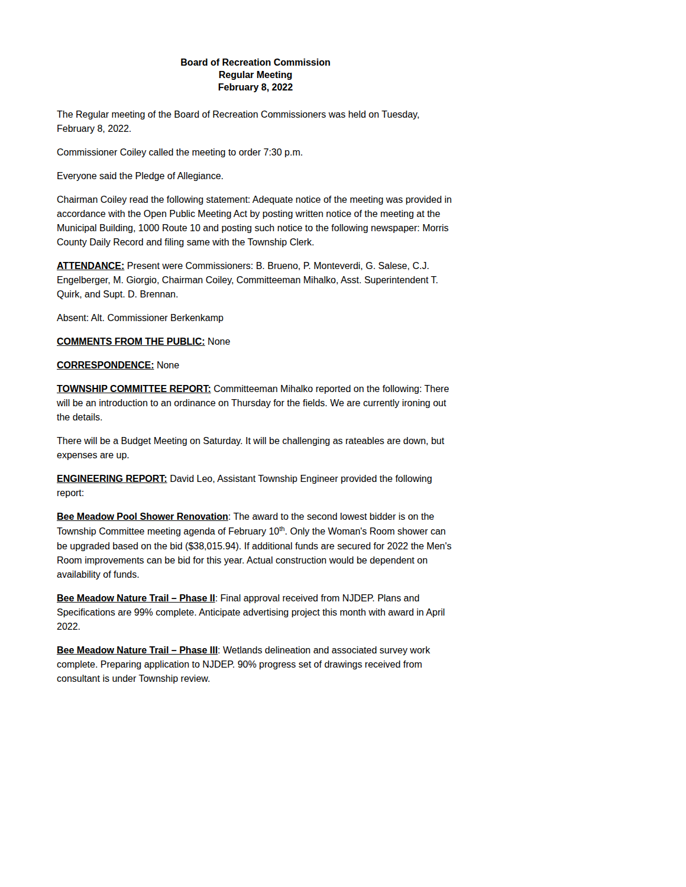Board of Recreation Commission
Regular Meeting
February 8, 2022
The Regular meeting of the Board of Recreation Commissioners was held on Tuesday, February 8, 2022.
Commissioner Coiley called the meeting to order 7:30 p.m.
Everyone said the Pledge of Allegiance.
Chairman Coiley read the following statement: Adequate notice of the meeting was provided in accordance with the Open Public Meeting Act by posting written notice of the meeting at the Municipal Building, 1000 Route 10 and posting such notice to the following newspaper: Morris County Daily Record and filing same with the Township Clerk.
ATTENDANCE: Present were Commissioners: B. Brueno, P. Monteverdi, G. Salese, C.J. Engelberger, M. Giorgio, Chairman Coiley, Committeeman Mihalko, Asst. Superintendent T. Quirk, and Supt. D. Brennan.
Absent: Alt. Commissioner Berkenkamp
COMMENTS FROM THE PUBLIC: None
CORRESPONDENCE: None
TOWNSHIP COMMITTEE REPORT: Committeeman Mihalko reported on the following: There will be an introduction to an ordinance on Thursday for the fields. We are currently ironing out the details.
There will be a Budget Meeting on Saturday. It will be challenging as rateables are down, but expenses are up.
ENGINEERING REPORT: David Leo, Assistant Township Engineer provided the following report:
Bee Meadow Pool Shower Renovation: The award to the second lowest bidder is on the Township Committee meeting agenda of February 10th. Only the Woman's Room shower can be upgraded based on the bid ($38,015.94). If additional funds are secured for 2022 the Men's Room improvements can be bid for this year. Actual construction would be dependent on availability of funds.
Bee Meadow Nature Trail – Phase II: Final approval received from NJDEP. Plans and Specifications are 99% complete. Anticipate advertising project this month with award in April 2022.
Bee Meadow Nature Trail – Phase III: Wetlands delineation and associated survey work complete. Preparing application to NJDEP. 90% progress set of drawings received from consultant is under Township review.